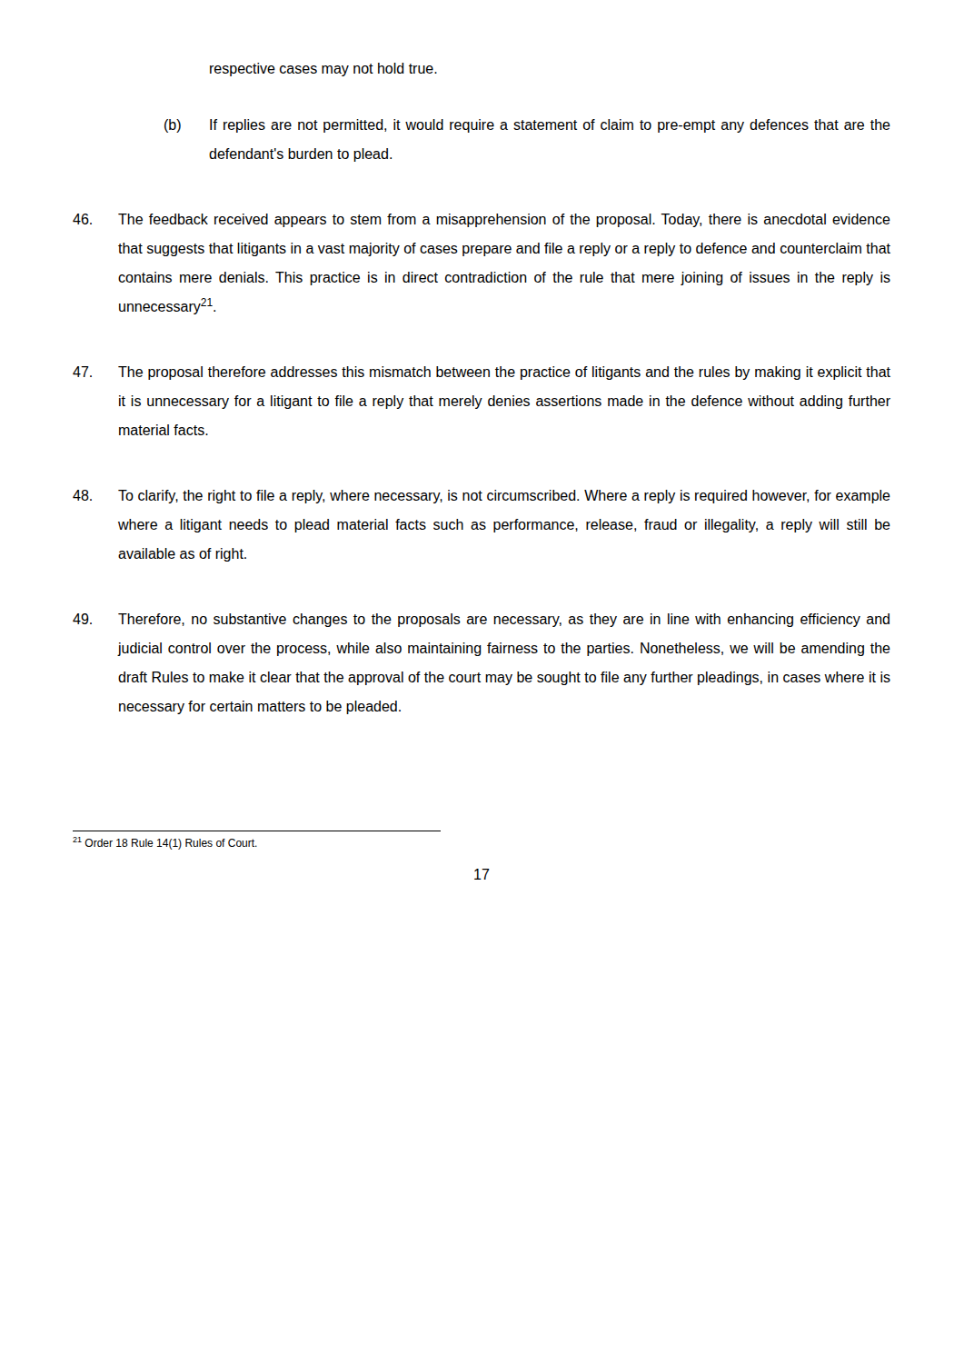respective cases may not hold true.
(b)
If replies are not permitted, it would require a statement of claim to pre-empt any defences that are the defendant's burden to plead.
46.
The feedback received appears to stem from a misapprehension of the proposal. Today, there is anecdotal evidence that suggests that litigants in a vast majority of cases prepare and file a reply or a reply to defence and counterclaim that contains mere denials. This practice is in direct contradiction of the rule that mere joining of issues in the reply is unnecessary21.
47.
The proposal therefore addresses this mismatch between the practice of litigants and the rules by making it explicit that it is unnecessary for a litigant to file a reply that merely denies assertions made in the defence without adding further material facts.
48.
To clarify, the right to file a reply, where necessary, is not circumscribed. Where a reply is required however, for example where a litigant needs to plead material facts such as performance, release, fraud or illegality, a reply will still be available as of right.
49.
Therefore, no substantive changes to the proposals are necessary, as they are in line with enhancing efficiency and judicial control over the process, while also maintaining fairness to the parties. Nonetheless, we will be amending the draft Rules to make it clear that the approval of the court may be sought to file any further pleadings, in cases where it is necessary for certain matters to be pleaded.
21 Order 18 Rule 14(1) Rules of Court.
17